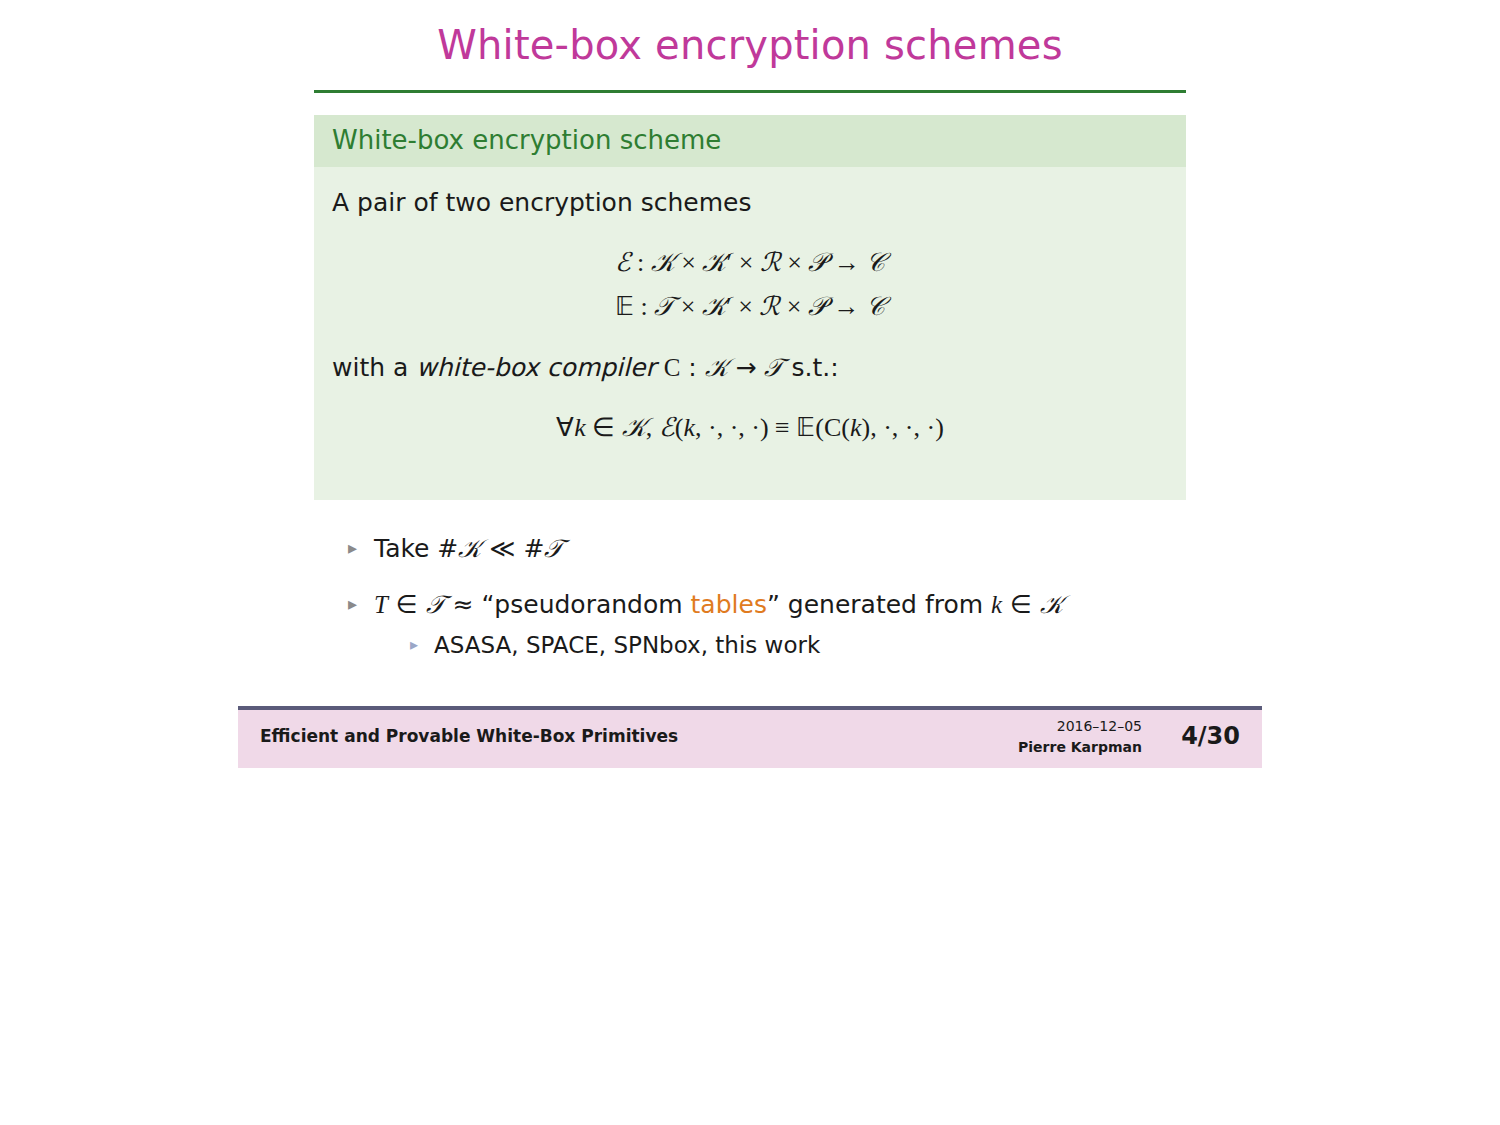White-box encryption schemes
White-box encryption scheme
A pair of two encryption schemes
ℰ : 𝒦 × 𝒦′ × ℛ × 𝒫 → 𝒞 𝔼 : 𝒯 × 𝒦′ × ℛ × 𝒫 → 𝒞
with a white-box compiler C : 𝒦 → 𝒯 s.t.:
∀k ∈ 𝒦, ℰ(k, ·, ·, ·) ≡ 𝔼(C(k), ·, ·, ·)
Take #𝒦 ≪ #𝒯
T ∈ 𝒯 ≈ “pseudorandom tables” generated from k ∈ 𝒦
ASASA, SPACE, SPNbox, this work
Efficient and Provable White-Box Primitives
2016–12–05
Pierre Karpman
4/30